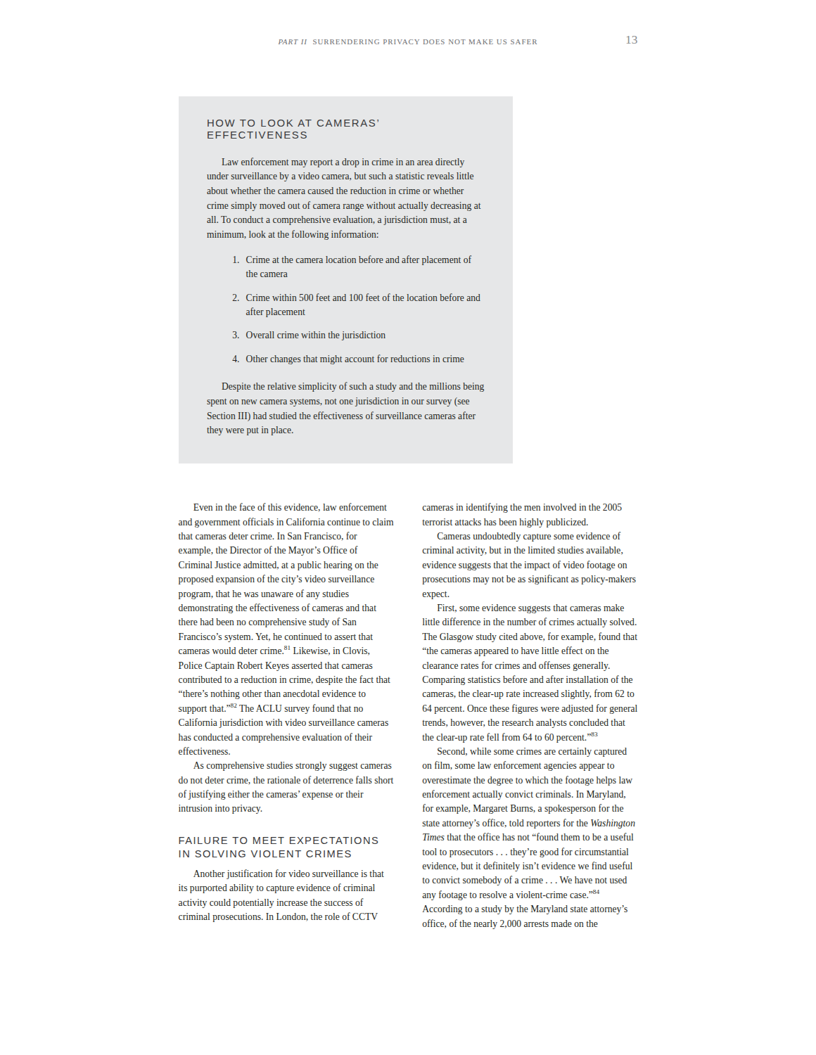Part II Surrendering Privacy Does Not Make Us Safer 13
How to Look at Cameras’ Effectiveness
Law enforcement may report a drop in crime in an area directly under surveillance by a video camera, but such a statistic reveals little about whether the camera caused the reduction in crime or whether crime simply moved out of camera range without actually decreasing at all. To conduct a comprehensive evaluation, a jurisdiction must, at a minimum, look at the following information:
Crime at the camera location before and after placement of the camera
Crime within 500 feet and 100 feet of the location before and after placement
Overall crime within the jurisdiction
Other changes that might account for reductions in crime
Despite the relative simplicity of such a study and the millions being spent on new camera systems, not one jurisdiction in our survey (see Section III) had studied the effectiveness of surveillance cameras after they were put in place.
Even in the face of this evidence, law enforcement and government officials in California continue to claim that cameras deter crime. In San Francisco, for example, the Director of the Mayor’s Office of Criminal Justice admitted, at a public hearing on the proposed expansion of the city’s video surveillance program, that he was unaware of any studies demonstrating the effectiveness of cameras and that there had been no comprehensive study of San Francisco’s system. Yet, he continued to assert that cameras would deter crime.81 Likewise, in Clovis, Police Captain Robert Keyes asserted that cameras contributed to a reduction in crime, despite the fact that “there’s nothing other than anecdotal evidence to support that.”82 The ACLU survey found that no California jurisdiction with video surveillance cameras has conducted a comprehensive evaluation of their effectiveness.
As comprehensive studies strongly suggest cameras do not deter crime, the rationale of deterrence falls short of justifying either the cameras’ expense or their intrusion into privacy.
Failure to Meet Expectations in Solving Violent Crimes
Another justification for video surveillance is that its purported ability to capture evidence of criminal activity could potentially increase the success of criminal prosecutions. In London, the role of CCTV cameras in identifying the men involved in the 2005 terrorist attacks has been highly publicized.
Cameras undoubtedly capture some evidence of criminal activity, but in the limited studies available, evidence suggests that the impact of video footage on prosecutions may not be as significant as policy-makers expect.
First, some evidence suggests that cameras make little difference in the number of crimes actually solved. The Glasgow study cited above, for example, found that “the cameras appeared to have little effect on the clearance rates for crimes and offenses generally. Comparing statistics before and after installation of the cameras, the clear-up rate increased slightly, from 62 to 64 percent. Once these figures were adjusted for general trends, however, the research analysts concluded that the clear-up rate fell from 64 to 60 percent.”83
Second, while some crimes are certainly captured on film, some law enforcement agencies appear to overestimate the degree to which the footage helps law enforcement actually convict criminals. In Maryland, for example, Margaret Burns, a spokesperson for the state attorney’s office, told reporters for the Washington Times that the office has not “found them to be a useful tool to prosecutors . . . they’re good for circumstantial evidence, but it definitely isn’t evidence we find useful to convict somebody of a crime . . . We have not used any footage to resolve a violent-crime case.”84 According to a study by the Maryland state attorney’s office, of the nearly 2,000 arrests made on the